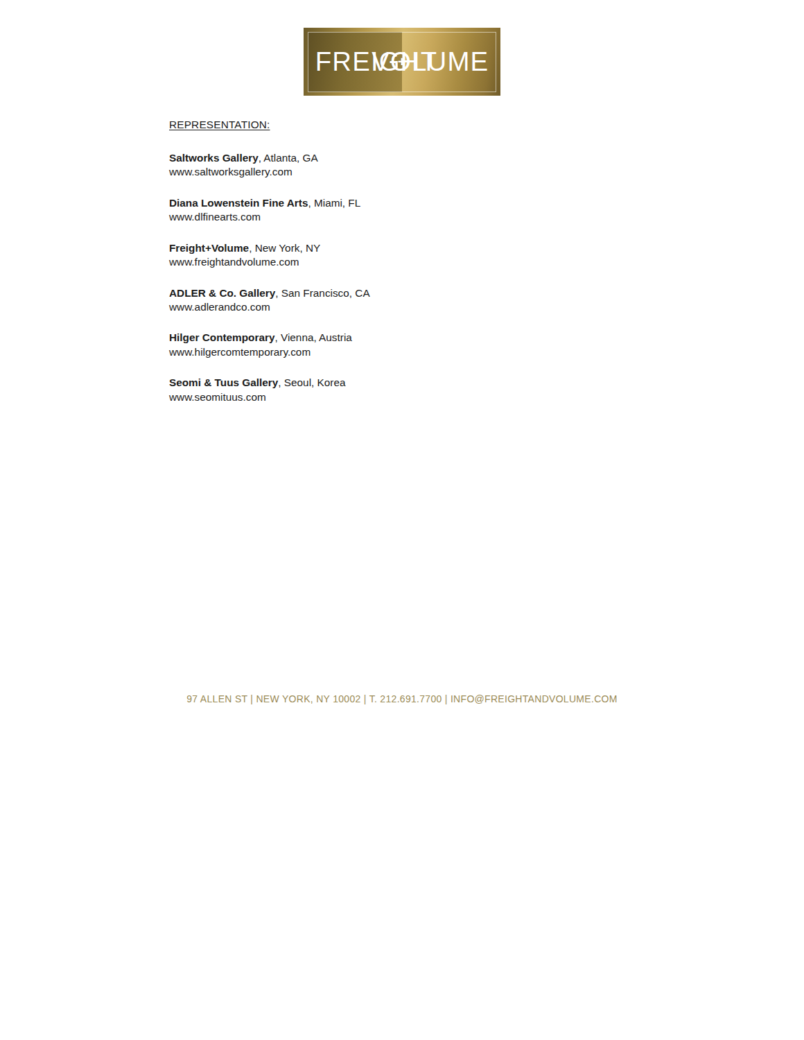FREIGHT + VOLUME
REPRESENTATION:
Saltworks Gallery, Atlanta, GA www.saltworksgallery.com
Diana Lowenstein Fine Arts, Miami, FL www.dlfinearts.com
Freight+Volume, New York, NY www.freightandvolume.com
ADLER & Co. Gallery, San Francisco, CA www.adlerandco.com
Hilger Contemporary, Vienna, Austria www.hilgercomtemporary.com
Seomi & Tuus Gallery, Seoul, Korea www.seomituus.com
97 ALLEN ST | NEW YORK, NY 10002 | T. 212.691.7700 | INFO@FREIGHTANDVOLUME.COM